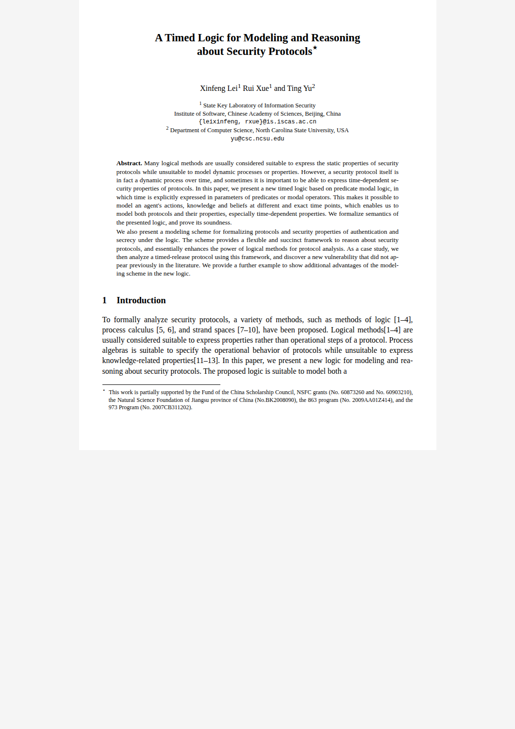A Timed Logic for Modeling and Reasoning
about Security Protocols⋆
Xinfeng Lei1 Rui Xue1 and Ting Yu2
1 State Key Laboratory of Information Security
Institute of Software, Chinese Academy of Sciences, Beijing, China
{leixinfeng, rxue}@is.iscas.ac.cn
2 Department of Computer Science, North Carolina State University, USA
yu@csc.ncsu.edu
Abstract. Many logical methods are usually considered suitable to express the static properties of security protocols while unsuitable to model dynamic processes or properties. However, a security protocol itself is in fact a dynamic process over time, and sometimes it is important to be able to express time-dependent security properties of protocols. In this paper, we present a new timed logic based on predicate modal logic, in which time is explicitly expressed in parameters of predicates or modal operators. This makes it possible to model an agent's actions, knowledge and beliefs at different and exact time points, which enables us to model both protocols and their properties, especially time-dependent properties. We formalize semantics of the presented logic, and prove its soundness.
We also present a modeling scheme for formalizing protocols and security properties of authentication and secrecy under the logic. The scheme provides a flexible and succinct framework to reason about security protocols, and essentially enhances the power of logical methods for protocol analysis. As a case study, we then analyze a timed-release protocol using this framework, and discover a new vulnerability that did not appear previously in the literature. We provide a further example to show additional advantages of the modeling scheme in the new logic.
1 Introduction
To formally analyze security protocols, a variety of methods, such as methods of logic [1–4], process calculus [5, 6], and strand spaces [7–10], have been proposed. Logical methods[1–4] are usually considered suitable to express properties rather than operational steps of a protocol. Process algebras is suitable to specify the operational behavior of protocols while unsuitable to express knowledge-related properties[11–13]. In this paper, we present a new logic for modeling and reasoning about security protocols. The proposed logic is suitable to model both a
⋆ This work is partially supported by the Fund of the China Scholarship Council, NSFC grants (No. 60873260 and No. 60903210), the Natural Science Foundation of Jiangsu province of China (No.BK2008090), the 863 program (No. 2009AA01Z414), and the 973 Program (No. 2007CB311202).